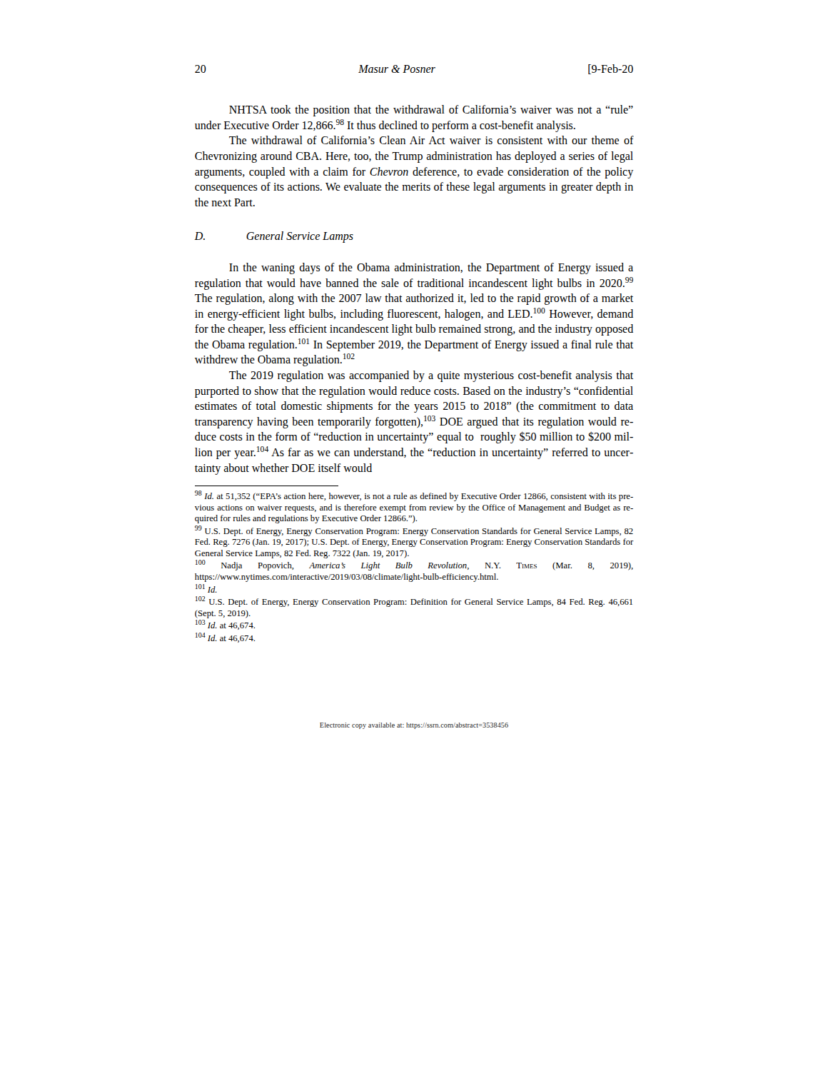20 Masur & Posner [9-Feb-20
NHTSA took the position that the withdrawal of California’s waiver was not a “rule” under Executive Order 12,866.98 It thus declined to perform a cost-benefit analysis.
The withdrawal of California’s Clean Air Act waiver is consistent with our theme of Chevronizing around CBA. Here, too, the Trump administration has deployed a series of legal arguments, coupled with a claim for Chevron deference, to evade consideration of the policy consequences of its actions. We evaluate the merits of these legal arguments in greater depth in the next Part.
D. General Service Lamps
In the waning days of the Obama administration, the Department of Energy issued a regulation that would have banned the sale of traditional incandescent light bulbs in 2020.99 The regulation, along with the 2007 law that authorized it, led to the rapid growth of a market in energy-efficient light bulbs, including fluorescent, halogen, and LED.100 However, demand for the cheaper, less efficient incandescent light bulb remained strong, and the industry opposed the Obama regulation.101 In September 2019, the Department of Energy issued a final rule that withdrew the Obama regulation.102
The 2019 regulation was accompanied by a quite mysterious cost-benefit analysis that purported to show that the regulation would reduce costs. Based on the industry’s “confidential estimates of total domestic shipments for the years 2015 to 2018” (the commitment to data transparency having been temporarily forgotten),103 DOE argued that its regulation would reduce costs in the form of “reduction in uncertainty” equal to roughly $50 million to $200 million per year.104 As far as we can understand, the “reduction in uncertainty” referred to uncertainty about whether DOE itself would
98 Id. at 51,352 (“EPA’s action here, however, is not a rule as defined by Executive Order 12866, consistent with its previous actions on waiver requests, and is therefore exempt from review by the Office of Management and Budget as required for rules and regulations by Executive Order 12866.”).
99 U.S. Dept. of Energy, Energy Conservation Program: Energy Conservation Standards for General Service Lamps, 82 Fed. Reg. 7276 (Jan. 19, 2017); U.S. Dept. of Energy, Energy Conservation Program: Energy Conservation Standards for General Service Lamps, 82 Fed. Reg. 7322 (Jan. 19, 2017).
100 Nadja Popovich, America’s Light Bulb Revolution, N.Y. Times (Mar. 8, 2019), https://www.nytimes.com/interactive/2019/03/08/climate/light-bulb-efficiency.html.
101 Id.
102 U.S. Dept. of Energy, Energy Conservation Program: Definition for General Service Lamps, 84 Fed. Reg. 46,661 (Sept. 5, 2019).
103 Id. at 46,674.
104 Id. at 46,674.
Electronic copy available at: https://ssrn.com/abstract=3538456